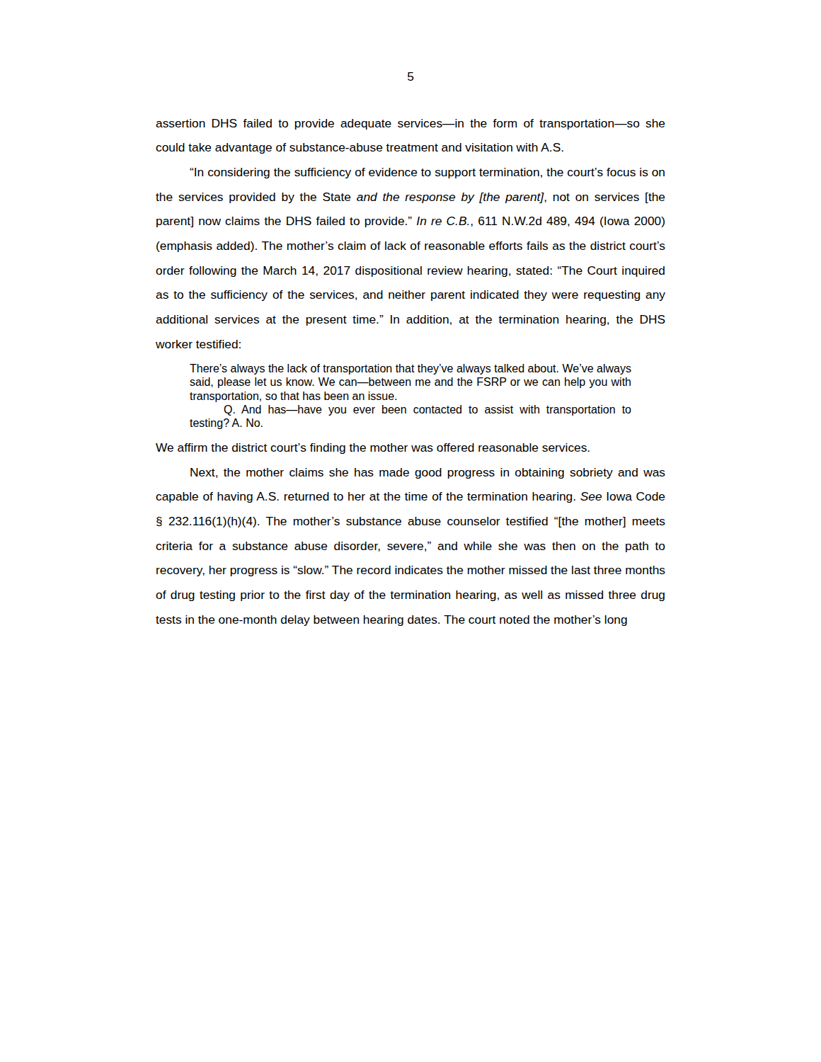5
assertion DHS failed to provide adequate services—in the form of transportation—so she could take advantage of substance-abuse treatment and visitation with A.S.
“In considering the sufficiency of evidence to support termination, the court’s focus is on the services provided by the State and the response by [the parent], not on services [the parent] now claims the DHS failed to provide.” In re C.B., 611 N.W.2d 489, 494 (Iowa 2000) (emphasis added). The mother’s claim of lack of reasonable efforts fails as the district court’s order following the March 14, 2017 dispositional review hearing, stated: “The Court inquired as to the sufficiency of the services, and neither parent indicated they were requesting any additional services at the present time.” In addition, at the termination hearing, the DHS worker testified:
There’s always the lack of transportation that they’ve always talked about. We’ve always said, please let us know. We can—between me and the FSRP or we can help you with transportation, so that has been an issue.
Q. And has—have you ever been contacted to assist with transportation to testing? A. No.
We affirm the district court’s finding the mother was offered reasonable services.
Next, the mother claims she has made good progress in obtaining sobriety and was capable of having A.S. returned to her at the time of the termination hearing. See Iowa Code § 232.116(1)(h)(4). The mother’s substance abuse counselor testified “[the mother] meets criteria for a substance abuse disorder, severe,” and while she was then on the path to recovery, her progress is “slow.” The record indicates the mother missed the last three months of drug testing prior to the first day of the termination hearing, as well as missed three drug tests in the one-month delay between hearing dates. The court noted the mother’s long